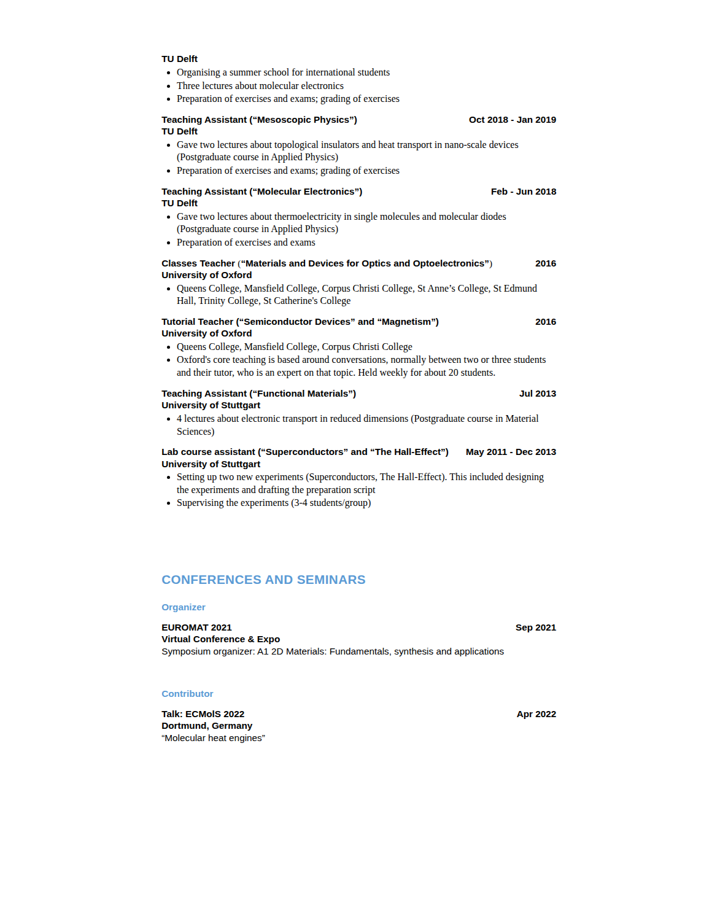TU Delft
Organising a summer school for international students
Three lectures about molecular electronics
Preparation of exercises and exams; grading of exercises
Teaching Assistant (“Mesoscopic Physics”) Oct 2018 - Jan 2019
TU Delft
Gave two lectures about topological insulators and heat transport in nano-scale devices (Postgraduate course in Applied Physics)
Preparation of exercises and exams; grading of exercises
Teaching Assistant (“Molecular Electronics”) Feb - Jun 2018
TU Delft
Gave two lectures about thermoelectricity in single molecules and molecular diodes (Postgraduate course in Applied Physics)
Preparation of exercises and exams
Classes Teacher (“Materials and Devices for Optics and Optoelectronics”) 2016
University of Oxford
Queens College, Mansfield College, Corpus Christi College, St Anne’s College, St Edmund Hall, Trinity College, St Catherine's College
Tutorial Teacher (“Semiconductor Devices” and “Magnetism”) 2016
University of Oxford
Queens College, Mansfield College, Corpus Christi College
Oxford's core teaching is based around conversations, normally between two or three students and their tutor, who is an expert on that topic. Held weekly for about 20 students.
Teaching Assistant (“Functional Materials”) Jul 2013
University of Stuttgart
4 lectures about electronic transport in reduced dimensions (Postgraduate course in Material Sciences)
Lab course assistant (“Superconductors” and “The Hall-Effect”) May 2011 - Dec 2013
University of Stuttgart
Setting up two new experiments (Superconductors, The Hall-Effect). This included designing the experiments and drafting the preparation script
Supervising the experiments (3-4 students/group)
CONFERENCES AND SEMINARS
Organizer
EUROMAT 2021 Sep 2021
Virtual Conference & Expo
Symposium organizer: A1 2D Materials: Fundamentals, synthesis and applications
Contributor
Talk: ECMolS 2022 Apr 2022
Dortmund, Germany
“Molecular heat engines”